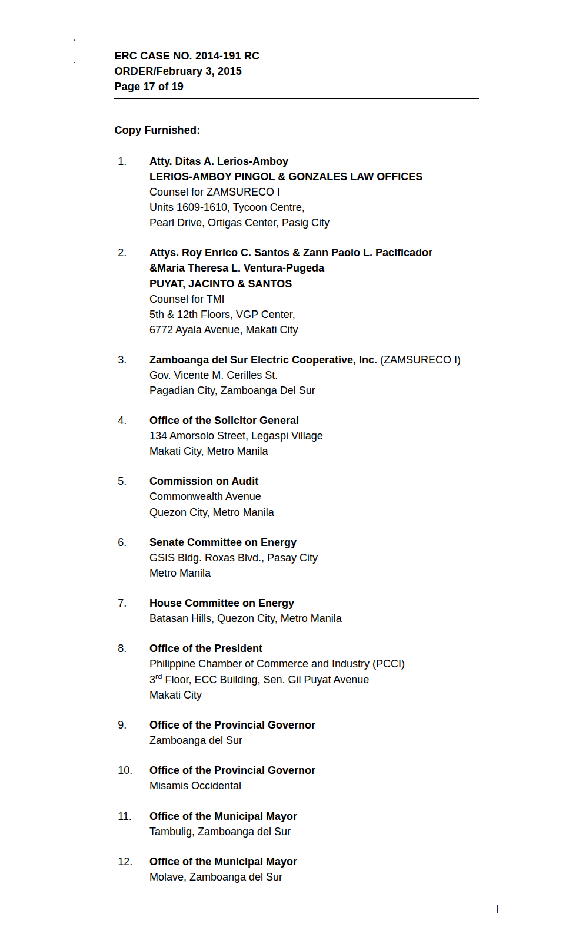·
·
ERC CASE NO. 2014-191 RC
ORDER/February 3, 2015
Page 17 of 19
Copy Furnished:
1. Atty. Ditas A. Lerios-Amboy LERIOS-AMBOY PINGOL & GONZALES LAW OFFICES Counsel for ZAMSURECO I Units 1609-1610, Tycoon Centre, Pearl Drive, Ortigas Center, Pasig City
2. Attys. Roy Enrico C. Santos & Zann Paolo L. Pacificador &Maria Theresa L. Ventura-Pugeda PUYAT, JACINTO & SANTOS Counsel for TMI 5th & 12th Floors, VGP Center, 6772 Ayala Avenue, Makati City
3. Zamboanga del Sur Electric Cooperative, Inc. (ZAMSURECO I) Gov. Vicente M. Cerilles St. Pagadian City, Zamboanga Del Sur
4. Office of the Solicitor General 134 Amorsolo Street, Legaspi Village Makati City, Metro Manila
5. Commission on Audit Commonwealth Avenue Quezon City, Metro Manila
6. Senate Committee on Energy GSIS Bldg. Roxas Blvd., Pasay City Metro Manila
7. House Committee on Energy Batasan Hills, Quezon City, Metro Manila
8. Office of the President Philippine Chamber of Commerce and Industry (PCCI) 3rd Floor, ECC Building, Sen. Gil Puyat Avenue Makati City
9. Office of the Provincial Governor Zamboanga del Sur
10. Office of the Provincial Governor Misamis Occidental
11. Office of the Municipal Mayor Tambulig, Zamboanga del Sur
12. Office of the Municipal Mayor Molave, Zamboanga del Sur
|